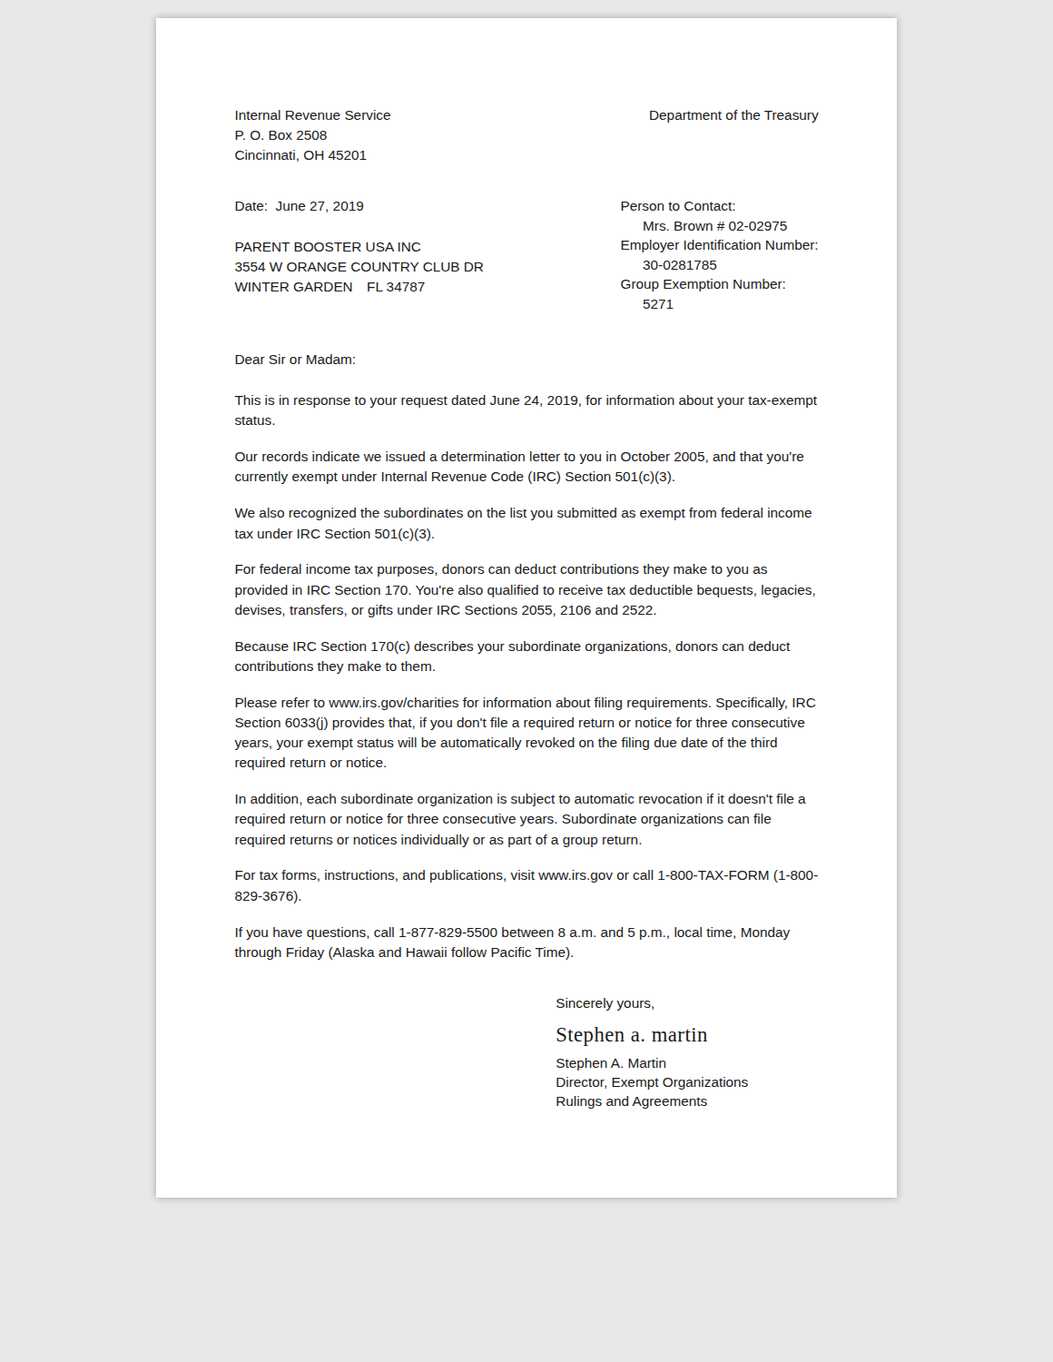Internal Revenue Service P. O. Box 2508 Cincinnati, OH 45201
Department of the Treasury
Date: June 27, 2019 PARENT BOOSTER USA INC 3554 W ORANGE COUNTRY CLUB DR WINTER GARDENFL 34787
Person to Contact: Mrs. Brown # 02-02975 Employer Identification Number: 30-0281785 Group Exemption Number: 5271
Dear Sir or Madam:
This is in response to your request dated June 24, 2019, for information about your tax-exempt status.
Our records indicate we issued a determination letter to you in October 2005, and that you're currently exempt under Internal Revenue Code (IRC) Section 501(c)(3).
We also recognized the subordinates on the list you submitted as exempt from federal income tax under IRC Section 501(c)(3).
For federal income tax purposes, donors can deduct contributions they make to you as provided in IRC Section 170. You're also qualified to receive tax deductible bequests, legacies, devises, transfers, or gifts under IRC Sections 2055, 2106 and 2522.
Because IRC Section 170(c) describes your subordinate organizations, donors can deduct contributions they make to them.
Please refer to www.irs.gov/charities for information about filing requirements. Specifically, IRC Section 6033(j) provides that, if you don't file a required return or notice for three consecutive years, your exempt status will be automatically revoked on the filing due date of the third required return or notice.
In addition, each subordinate organization is subject to automatic revocation if it doesn't file a required return or notice for three consecutive years. Subordinate organizations can file required returns or notices individually or as part of a group return.
For tax forms, instructions, and publications, visit www.irs.gov or call 1-800-TAX-FORM (1-800-829-3676).
If you have questions, call 1-877-829-5500 between 8 a.m. and 5 p.m., local time, Monday through Friday (Alaska and Hawaii follow Pacific Time).
Sincerely yours,
Stephen a. martin
Stephen A. Martin
Director, Exempt Organizations
Rulings and Agreements